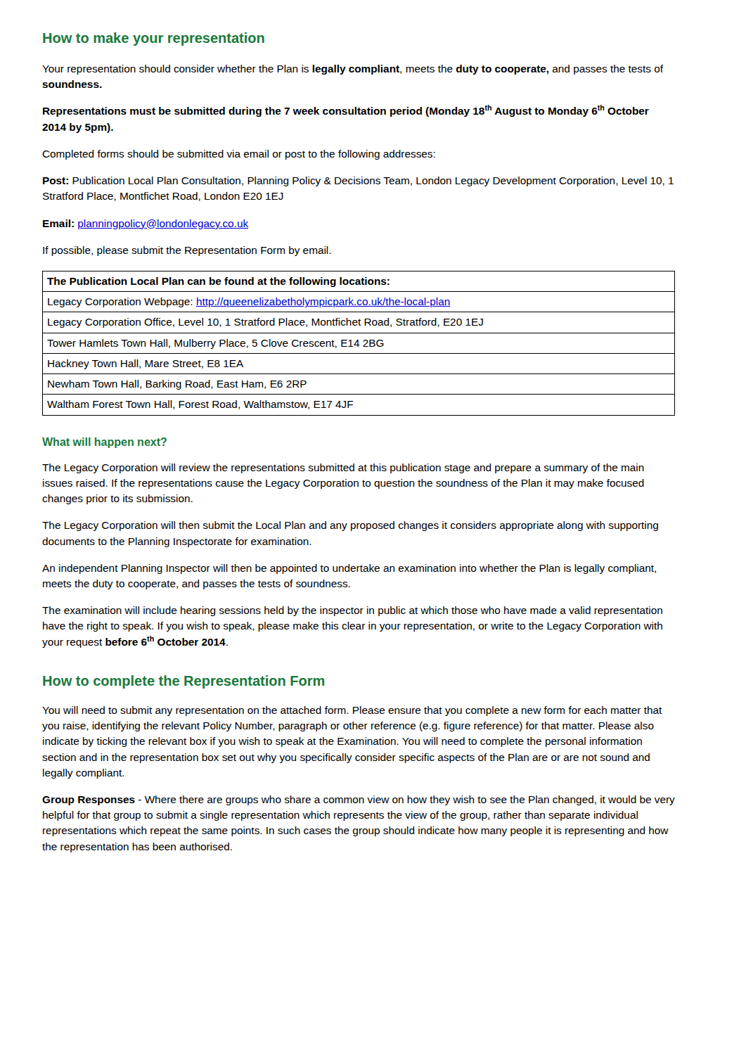How to make your representation
Your representation should consider whether the Plan is legally compliant, meets the duty to cooperate, and passes the tests of soundness.
Representations must be submitted during the 7 week consultation period (Monday 18th August to Monday 6th October 2014 by 5pm).
Completed forms should be submitted via email or post to the following addresses:
Post: Publication Local Plan Consultation, Planning Policy & Decisions Team, London Legacy Development Corporation, Level 10, 1 Stratford Place, Montfichet Road, London E20 1EJ
Email: planningpolicy@londonlegacy.co.uk
If possible, please submit the Representation Form by email.
| The Publication Local Plan can be found at the following locations: |
| Legacy Corporation Webpage: http://queenelizabetholympicpark.co.uk/the-local-plan |
| Legacy Corporation Office, Level 10, 1 Stratford Place, Montfichet Road, Stratford, E20 1EJ |
| Tower Hamlets Town Hall, Mulberry Place, 5 Clove Crescent, E14 2BG |
| Hackney Town Hall, Mare Street, E8 1EA |
| Newham Town Hall, Barking Road, East Ham, E6 2RP |
| Waltham Forest Town Hall, Forest Road, Walthamstow, E17 4JF |
What will happen next?
The Legacy Corporation will review the representations submitted at this publication stage and prepare a summary of the main issues raised. If the representations cause the Legacy Corporation to question the soundness of the Plan it may make focused changes prior to its submission.
The Legacy Corporation will then submit the Local Plan and any proposed changes it considers appropriate along with supporting documents to the Planning Inspectorate for examination.
An independent Planning Inspector will then be appointed to undertake an examination into whether the Plan is legally compliant, meets the duty to cooperate, and passes the tests of soundness.
The examination will include hearing sessions held by the inspector in public at which those who have made a valid representation have the right to speak. If you wish to speak, please make this clear in your representation, or write to the Legacy Corporation with your request before 6th October 2014.
How to complete the Representation Form
You will need to submit any representation on the attached form. Please ensure that you complete a new form for each matter that you raise, identifying the relevant Policy Number, paragraph or other reference (e.g. figure reference) for that matter. Please also indicate by ticking the relevant box if you wish to speak at the Examination. You will need to complete the personal information section and in the representation box set out why you specifically consider specific aspects of the Plan are or are not sound and legally compliant.
Group Responses - Where there are groups who share a common view on how they wish to see the Plan changed, it would be very helpful for that group to submit a single representation which represents the view of the group, rather than separate individual representations which repeat the same points. In such cases the group should indicate how many people it is representing and how the representation has been authorised.